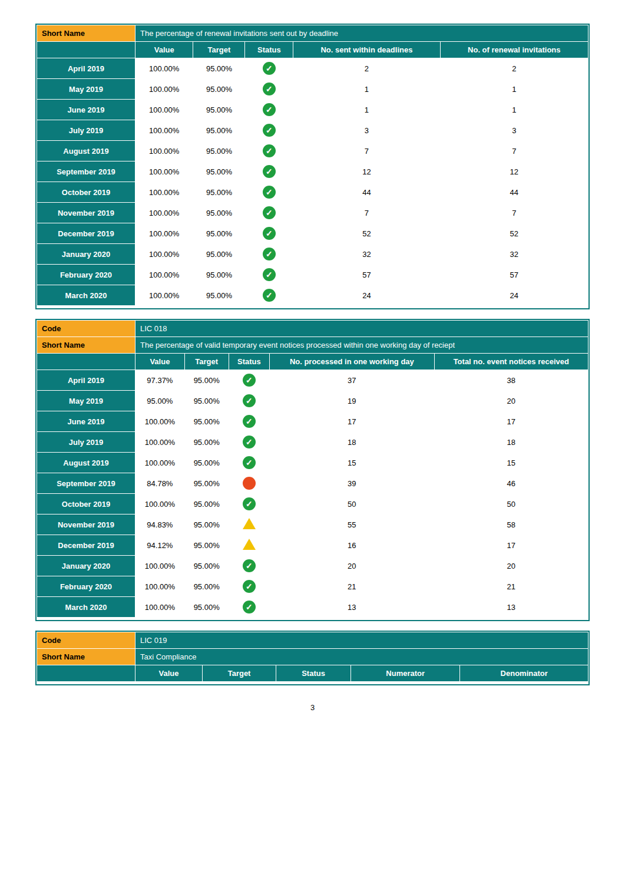| Short Name | The percentage of renewal invitations sent out by deadline |
| | Value | Target | Status | No. sent within deadlines | No. of renewal invitations |
| April 2019 | 100.00% | 95.00% | ✓ | 2 | 2 |
| May 2019 | 100.00% | 95.00% | ✓ | 1 | 1 |
| June 2019 | 100.00% | 95.00% | ✓ | 1 | 1 |
| July 2019 | 100.00% | 95.00% | ✓ | 3 | 3 |
| August 2019 | 100.00% | 95.00% | ✓ | 7 | 7 |
| September 2019 | 100.00% | 95.00% | ✓ | 12 | 12 |
| October 2019 | 100.00% | 95.00% | ✓ | 44 | 44 |
| November 2019 | 100.00% | 95.00% | ✓ | 7 | 7 |
| December 2019 | 100.00% | 95.00% | ✓ | 52 | 52 |
| January 2020 | 100.00% | 95.00% | ✓ | 32 | 32 |
| February 2020 | 100.00% | 95.00% | ✓ | 57 | 57 |
| March 2020 | 100.00% | 95.00% | ✓ | 24 | 24 |
| Code | LIC 018 |
| Short Name | The percentage of valid temporary event notices processed within one working day of reciept |
| | Value | Target | Status | No. processed in one working day | Total no. event notices received |
| April 2019 | 97.37% | 95.00% | ✓ | 37 | 38 |
| May 2019 | 95.00% | 95.00% | ✓ | 19 | 20 |
| June 2019 | 100.00% | 95.00% | ✓ | 17 | 17 |
| July 2019 | 100.00% | 95.00% | ✓ | 18 | 18 |
| August 2019 | 100.00% | 95.00% | ✓ | 15 | 15 |
| September 2019 | 84.78% | 95.00% | | 39 | 46 |
| October 2019 | 100.00% | 95.00% | ✓ | 50 | 50 |
| November 2019 | 94.83% | 95.00% | | 55 | 58 |
| December 2019 | 94.12% | 95.00% | | 16 | 17 |
| January 2020 | 100.00% | 95.00% | ✓ | 20 | 20 |
| February 2020 | 100.00% | 95.00% | ✓ | 21 | 21 |
| March 2020 | 100.00% | 95.00% | ✓ | 13 | 13 |
| Code | LIC 019 |
| Short Name | Taxi Compliance |
| | Value | Target | Status | Numerator | Denominator |
3